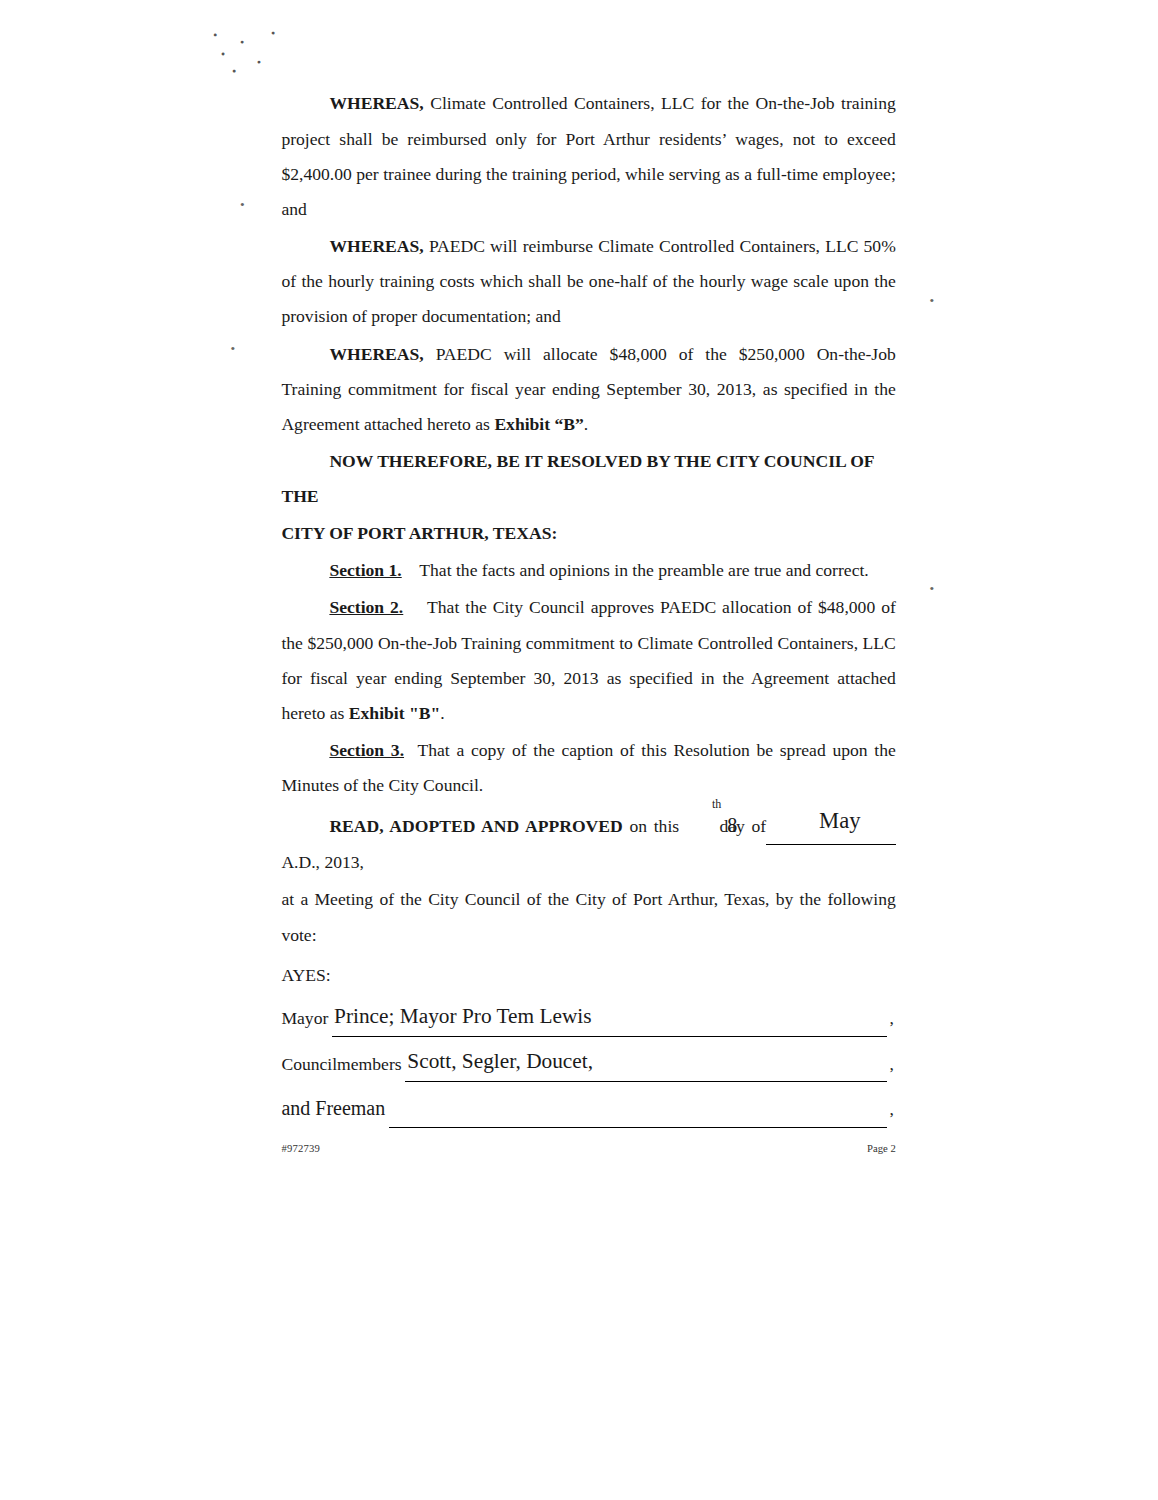• • • • • •
•
•
•
•
WHEREAS, Climate Controlled Containers, LLC for the On-the-Job training project shall be reimbursed only for Port Arthur residents’ wages, not to exceed $2,400.00 per trainee during the training period, while serving as a full-time employee; and
WHEREAS, PAEDC will reimburse Climate Controlled Containers, LLC 50% of the hourly training costs which shall be one-half of the hourly wage scale upon the provision of proper documentation; and
WHEREAS, PAEDC will allocate $48,000 of the $250,000 On-the-Job Training commitment for fiscal year ending September 30, 2013, as specified in the Agreement attached hereto as Exhibit “B”.
NOW THEREFORE, BE IT RESOLVED BY THE CITY COUNCIL OF THE
CITY OF PORT ARTHUR, TEXAS:
Section 1. That the facts and opinions in the preamble are true and correct.
Section 2. That the City Council approves PAEDC allocation of $48,000 of the $250,000 On-the-Job Training commitment to Climate Controlled Containers, LLC for fiscal year ending September 30, 2013 as specified in the Agreement attached hereto as Exhibit "B".
Section 3. That a copy of the caption of this Resolution be spread upon the Minutes of the City Council.
READ, ADOPTED AND APPROVED on this8thday ofMay A.D., 2013,
at a Meeting of the City Council of the City of Port Arthur, Texas, by the following vote:
AYES:
Mayor Prince; Mayor Pro Tem Lewis ,
Councilmembers Scott, Segler, Doucet, ,
and Freeman ,
#972739 Page 2